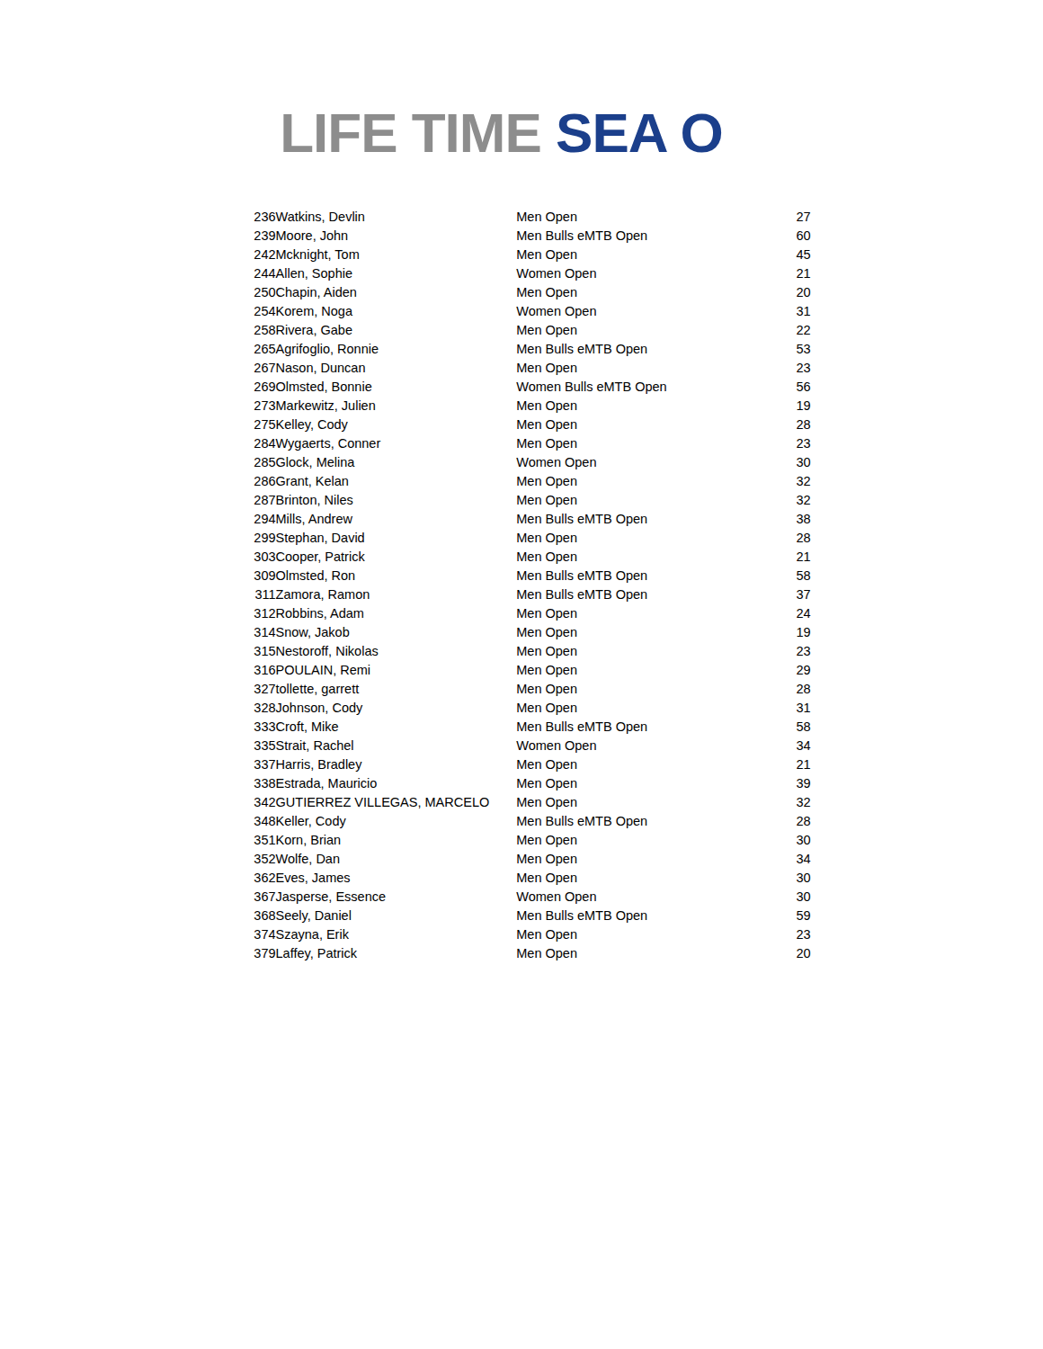LIFE TIME SEA O
| 236 | Watkins, Devlin | Men Open | 27 |
| 239 | Moore, John | Men Bulls eMTB Open | 60 |
| 242 | Mcknight, Tom | Men Open | 45 |
| 244 | Allen, Sophie | Women Open | 21 |
| 250 | Chapin, Aiden | Men Open | 20 |
| 254 | Korem, Noga | Women Open | 31 |
| 258 | Rivera, Gabe | Men Open | 22 |
| 265 | Agrifoglio, Ronnie | Men Bulls eMTB Open | 53 |
| 267 | Nason, Duncan | Men Open | 23 |
| 269 | Olmsted, Bonnie | Women Bulls eMTB Open | 56 |
| 273 | Markewitz, Julien | Men Open | 19 |
| 275 | Kelley, Cody | Men Open | 28 |
| 284 | Wygaerts, Conner | Men Open | 23 |
| 285 | Glock, Melina | Women Open | 30 |
| 286 | Grant, Kelan | Men Open | 32 |
| 287 | Brinton, Niles | Men Open | 32 |
| 294 | Mills, Andrew | Men Bulls eMTB Open | 38 |
| 299 | Stephan, David | Men Open | 28 |
| 303 | Cooper, Patrick | Men Open | 21 |
| 309 | Olmsted, Ron | Men Bulls eMTB Open | 58 |
| 311 | Zamora, Ramon | Men Bulls eMTB Open | 37 |
| 312 | Robbins, Adam | Men Open | 24 |
| 314 | Snow, Jakob | Men Open | 19 |
| 315 | Nestoroff, Nikolas | Men Open | 23 |
| 316 | POULAIN, Remi | Men Open | 29 |
| 327 | tollette, garrett | Men Open | 28 |
| 328 | Johnson, Cody | Men Open | 31 |
| 333 | Croft, Mike | Men Bulls eMTB Open | 58 |
| 335 | Strait, Rachel | Women Open | 34 |
| 337 | Harris, Bradley | Men Open | 21 |
| 338 | Estrada, Mauricio | Men Open | 39 |
| 342 | GUTIERREZ VILLEGAS, MARCELO | Men Open | 32 |
| 348 | Keller, Cody | Men Bulls eMTB Open | 28 |
| 351 | Korn, Brian | Men Open | 30 |
| 352 | Wolfe, Dan | Men Open | 34 |
| 362 | Eves, James | Men Open | 30 |
| 367 | Jasperse, Essence | Women Open | 30 |
| 368 | Seely, Daniel | Men Bulls eMTB Open | 59 |
| 374 | Szayna, Erik | Men Open | 23 |
| 379 | Laffey, Patrick | Men Open | 20 |